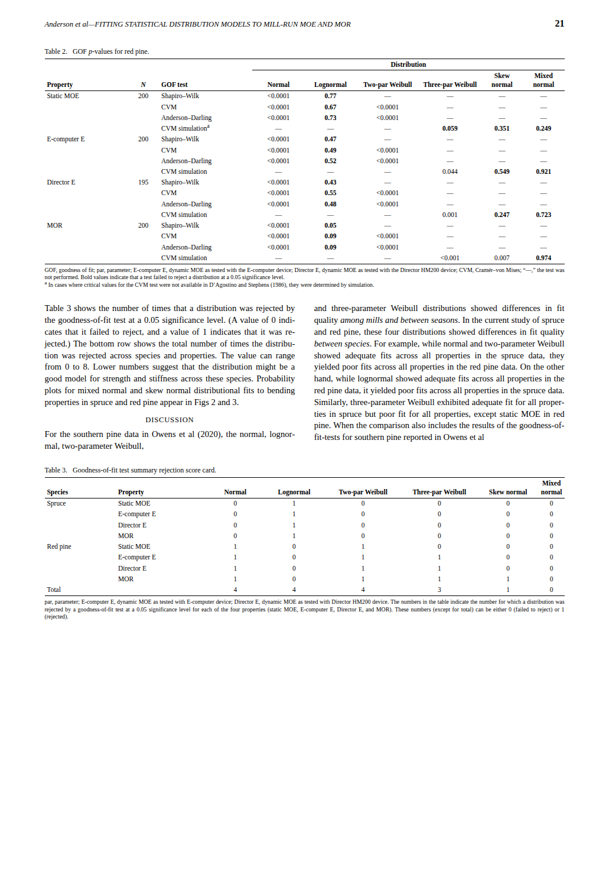Anderson et al—FITTING STATISTICAL DISTRIBUTION MODELS TO MILL-RUN MOE AND MOR 21
Table 2. GOF p -values for red pine.
| | Distribution |
| --- | --- |
| Property | N | GOF test | Normal | Lognormal | Two-par Weibull | Three-par Weibull | Skew normal | Mixed normal |
| Static MOE | 200 | Shapiro–Wilk | <0.0001 | 0.77 | — | — | — | — |
| | | CVM | <0.0001 | 0.67 | <0.0001 | — | — | — |
| | | Anderson–Darling | <0.0001 | 0.73 | <0.0001 | — | — | — |
| | | CVM simulation a | — | — | — | 0.059 | 0.351 | 0.249 |
| E-computer E | 200 | Shapiro–Wilk | <0.0001 | 0.47 | — | — | — | — |
| | | CVM | <0.0001 | 0.49 | <0.0001 | — | — | — |
| | | Anderson–Darling | <0.0001 | 0.52 | <0.0001 | — | — | — |
| | | CVM simulation | — | — | — | 0.044 | 0.549 | 0.921 |
| Director E | 195 | Shapiro–Wilk | <0.0001 | 0.43 | — | — | — | — |
| | | CVM | <0.0001 | 0.55 | <0.0001 | — | — | — |
| | | Anderson–Darling | <0.0001 | 0.48 | <0.0001 | — | — | — |
| | | CVM simulation | — | — | — | 0.001 | 0.247 | 0.723 |
| MOR | 200 | Shapiro–Wilk | <0.0001 | 0.05 | — | — | — | — |
| | | CVM | <0.0001 | 0.09 | <0.0001 | — | — | — |
| | | Anderson–Darling | <0.0001 | 0.09 | <0.0001 | — | — | — |
| | | CVM simulation | — | — | — | <0.001 | 0.007 | 0.974 |
GOF, goodness of fit; par, parameter; E-computer E, dynamic MOE as tested with the E-computer device; Director E, dynamic MOE as tested with the Director HM200 device; CVM, Cramér–von Mises; “—,” the test was not performed. Bold values indicate that a test failed to reject a distribution at a 0.05 significance level.
a In cases where critical values for the CVM test were not available in D’Agostino and Stephens (1986), they were determined by simulation.
Table 3 shows the number of times that a distribution was rejected by the goodness-of-fit test at a 0.05 significance level. (A value of 0 indicates that it failed to reject, and a value of 1 indicates that it was rejected.) The bottom row shows the total number of times the distribution was rejected across species and properties. The value can range from 0 to 8. Lower numbers suggest that the distribution might be a good model for strength and stiffness across these species. Probability plots for mixed normal and skew normal distributional fits to bending properties in spruce and red pine appear in Figs 2 and 3.
Discussion
For the southern pine data in Owens et al (2020), the normal, lognormal, two-parameter Weibull,
and three-parameter Weibull distributions showed differences in fit quality among mills and between seasons. In the current study of spruce and red pine, these four distributions showed differences in fit quality between species. For example, while normal and two-parameter Weibull showed adequate fits across all properties in the spruce data, they yielded poor fits across all properties in the red pine data. On the other hand, while lognormal showed adequate fits across all properties in the red pine data, it yielded poor fits across all properties in the spruce data. Similarly, three-parameter Weibull exhibited adequate fit for all properties in spruce but poor fit for all properties, except static MOE in red pine. When the comparison also includes the results of the goodness-of-fit-tests for southern pine reported in Owens et al
Table 3. Goodness-of-fit test summary rejection score card.
| Species | Property | Normal | Lognormal | Two-par Weibull | Three-par Weibull | Skew normal | Mixed normal |
| --- | --- | --- | --- | --- | --- | --- | --- |
| Spruce | Static MOE | 0 | 1 | 0 | 0 | 0 | 0 |
| | E-computer E | 0 | 1 | 0 | 0 | 0 | 0 |
| | Director E | 0 | 1 | 0 | 0 | 0 | 0 |
| | MOR | 0 | 1 | 0 | 0 | 0 | 0 |
| Red pine | Static MOE | 1 | 0 | 1 | 0 | 0 | 0 |
| | E-computer E | 1 | 0 | 1 | 1 | 0 | 0 |
| | Director E | 1 | 0 | 1 | 1 | 0 | 0 |
| | MOR | 1 | 0 | 1 | 1 | 1 | 0 |
| Total | | 4 | 4 | 4 | 3 | 1 | 0 |
par, parameter; E-computer E, dynamic MOE as tested with E-computer device; Director E, dynamic MOE as tested with Director HM200 device. The numbers in the table indicate the number for which a distribution was rejected by a goodness-of-fit test at a 0.05 significance level for each of the four properties (static MOE, E-computer E, Director E, and MOR). These numbers (except for total) can be either 0 (failed to reject) or 1 (rejected).